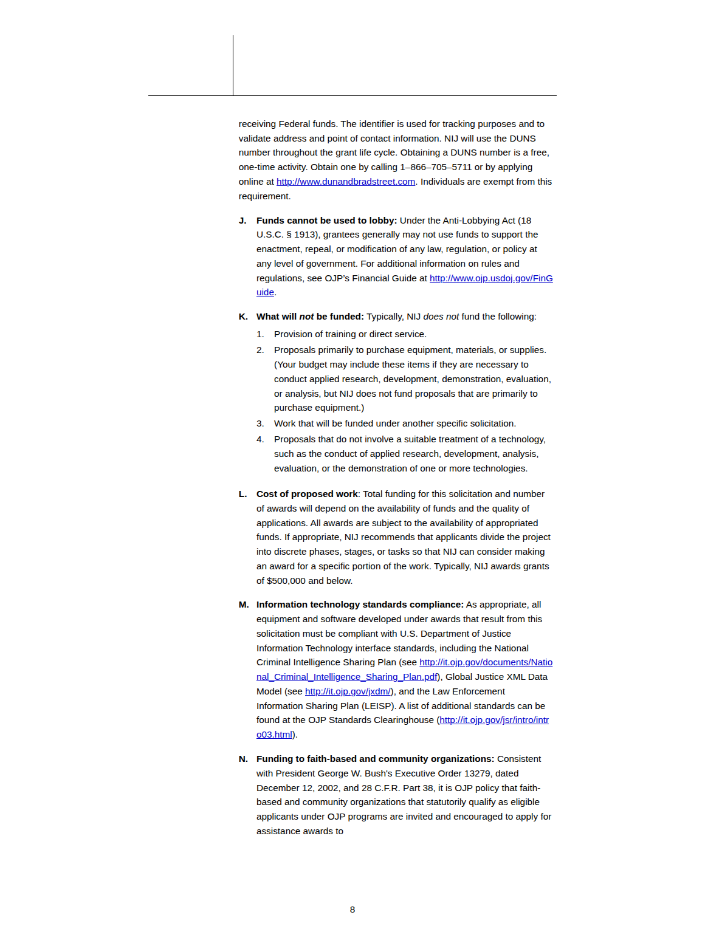receiving Federal funds. The identifier is used for tracking purposes and to validate address and point of contact information. NIJ will use the DUNS number throughout the grant life cycle. Obtaining a DUNS number is a free, one-time activity. Obtain one by calling 1–866–705–5711 or by applying online at http://www.dunandbradstreet.com. Individuals are exempt from this requirement.
J.
Funds cannot be used to lobby: Under the Anti-Lobbying Act (18 U.S.C. § 1913), grantees generally may not use funds to support the enactment, repeal, or modification of any law, regulation, or policy at any level of government. For additional information on rules and regulations, see OJP’s Financial Guide at http://www.ojp.usdoj.gov/FinGuide.
K.
What will not be funded: Typically, NIJ does not fund the following:
1. Provision of training or direct service.
2. Proposals primarily to purchase equipment, materials, or supplies. (Your budget may include these items if they are necessary to conduct applied research, development, demonstration, evaluation, or analysis, but NIJ does not fund proposals that are primarily to purchase equipment.)
3. Work that will be funded under another specific solicitation.
4. Proposals that do not involve a suitable treatment of a technology, such as the conduct of applied research, development, analysis, evaluation, or the demonstration of one or more technologies.
L.
Cost of proposed work: Total funding for this solicitation and number of awards will depend on the availability of funds and the quality of applications. All awards are subject to the availability of appropriated funds. If appropriate, NIJ recommends that applicants divide the project into discrete phases, stages, or tasks so that NIJ can consider making an award for a specific portion of the work. Typically, NIJ awards grants of $500,000 and below.
M.
Information technology standards compliance: As appropriate, all equipment and software developed under awards that result from this solicitation must be compliant with U.S. Department of Justice Information Technology interface standards, including the National Criminal Intelligence Sharing Plan (see http://it.ojp.gov/documents/National_Criminal_Intelligence_Sharing_Plan.pdf), Global Justice XML Data Model (see http://it.ojp.gov/jxdm/), and the Law Enforcement Information Sharing Plan (LEISP). A list of additional standards can be found at the OJP Standards Clearinghouse (http://it.ojp.gov/jsr/intro/intro03.html).
N.
Funding to faith-based and community organizations: Consistent with President George W. Bush's Executive Order 13279, dated December 12, 2002, and 28 C.F.R. Part 38, it is OJP policy that faith-based and community organizations that statutorily qualify as eligible applicants under OJP programs are invited and encouraged to apply for assistance awards to
8